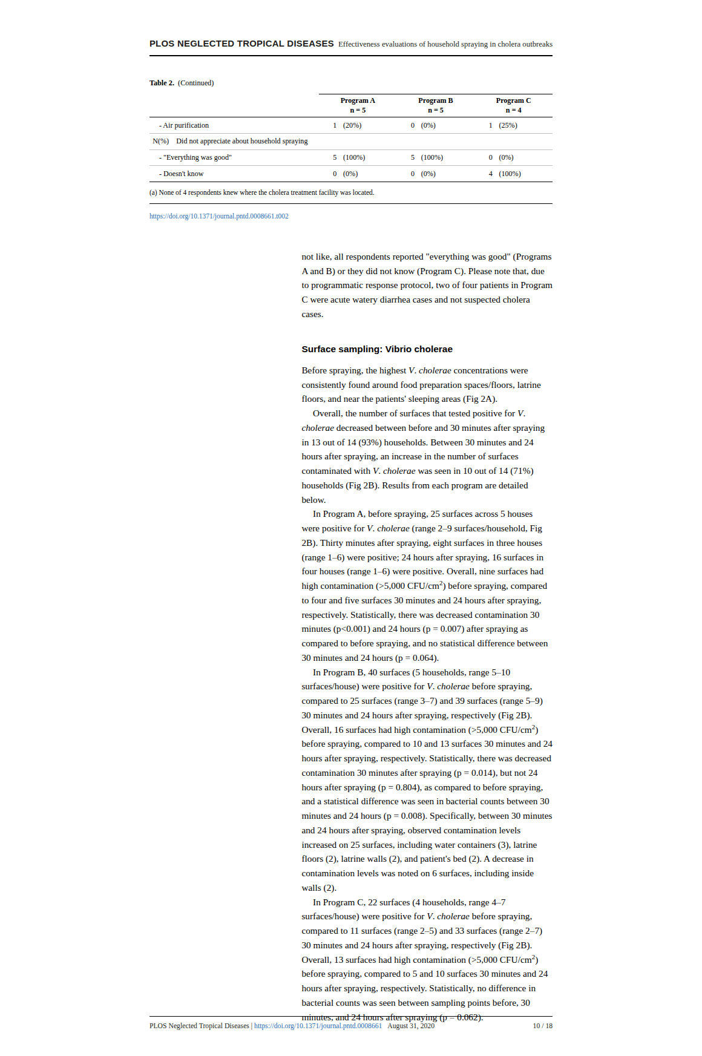PLOS NEGLECTED TROPICAL DISEASES
Effectiveness evaluations of household spraying in cholera outbreaks
Table 2. (Continued)
| | Program A n = 5 | Program B n = 5 | Program C n = 4 |
| --- | --- | --- | --- |
| - Air purification | 1 | (20%) | 0 | (0%) | 1 | (25%) |
| N(%) Did not appreciate about household spraying | | | | | | |
| - "Everything was good" | 5 | (100%) | 5 | (100%) | 0 | (0%) |
| - Doesn't know | 0 | (0%) | 0 | (0%) | 4 | (100%) |
(a) None of 4 respondents knew where the cholera treatment facility was located.
https://doi.org/10.1371/journal.pntd.0008661.t002
not like, all respondents reported "everything was good" (Programs A and B) or they did not know (Program C). Please note that, due to programmatic response protocol, two of four patients in Program C were acute watery diarrhea cases and not suspected cholera cases.
Surface sampling: Vibrio cholerae
Before spraying, the highest V. cholerae concentrations were consistently found around food preparation spaces/floors, latrine floors, and near the patients' sleeping areas (Fig 2A).
Overall, the number of surfaces that tested positive for V. cholerae decreased between before and 30 minutes after spraying in 13 out of 14 (93%) households. Between 30 minutes and 24 hours after spraying, an increase in the number of surfaces contaminated with V. cholerae was seen in 10 out of 14 (71%) households (Fig 2B). Results from each program are detailed below.
In Program A, before spraying, 25 surfaces across 5 houses were positive for V. cholerae (range 2–9 surfaces/household, Fig 2B). Thirty minutes after spraying, eight surfaces in three houses (range 1–6) were positive; 24 hours after spraying, 16 surfaces in four houses (range 1–6) were positive. Overall, nine surfaces had high contamination (>5,000 CFU/cm2) before spraying, compared to four and five surfaces 30 minutes and 24 hours after spraying, respectively. Statistically, there was decreased contamination 30 minutes (p<0.001) and 24 hours (p = 0.007) after spraying as compared to before spraying, and no statistical difference between 30 minutes and 24 hours (p = 0.064).
In Program B, 40 surfaces (5 households, range 5–10 surfaces/house) were positive for V. cholerae before spraying, compared to 25 surfaces (range 3–7) and 39 surfaces (range 5–9) 30 minutes and 24 hours after spraying, respectively (Fig 2B). Overall, 16 surfaces had high contamination (>5,000 CFU/cm2) before spraying, compared to 10 and 13 surfaces 30 minutes and 24 hours after spraying, respectively. Statistically, there was decreased contamination 30 minutes after spraying (p = 0.014), but not 24 hours after spraying (p = 0.804), as compared to before spraying, and a statistical difference was seen in bacterial counts between 30 minutes and 24 hours (p = 0.008). Specifically, between 30 minutes and 24 hours after spraying, observed contamination levels increased on 25 surfaces, including water containers (3), latrine floors (2), latrine walls (2), and patient's bed (2). A decrease in contamination levels was noted on 6 surfaces, including inside walls (2).
In Program C, 22 surfaces (4 households, range 4–7 surfaces/house) were positive for V. cholerae before spraying, compared to 11 surfaces (range 2–5) and 33 surfaces (range 2–7) 30 minutes and 24 hours after spraying, respectively (Fig 2B). Overall, 13 surfaces had high contamination (>5,000 CFU/cm2) before spraying, compared to 5 and 10 surfaces 30 minutes and 24 hours after spraying, respectively. Statistically, no difference in bacterial counts was seen between sampling points before, 30 minutes, and 24 hours after spraying (p = 0.062).
PLOS Neglected Tropical Diseases | https://doi.org/10.1371/journal.pntd.0008661 August 31, 2020
10 / 18